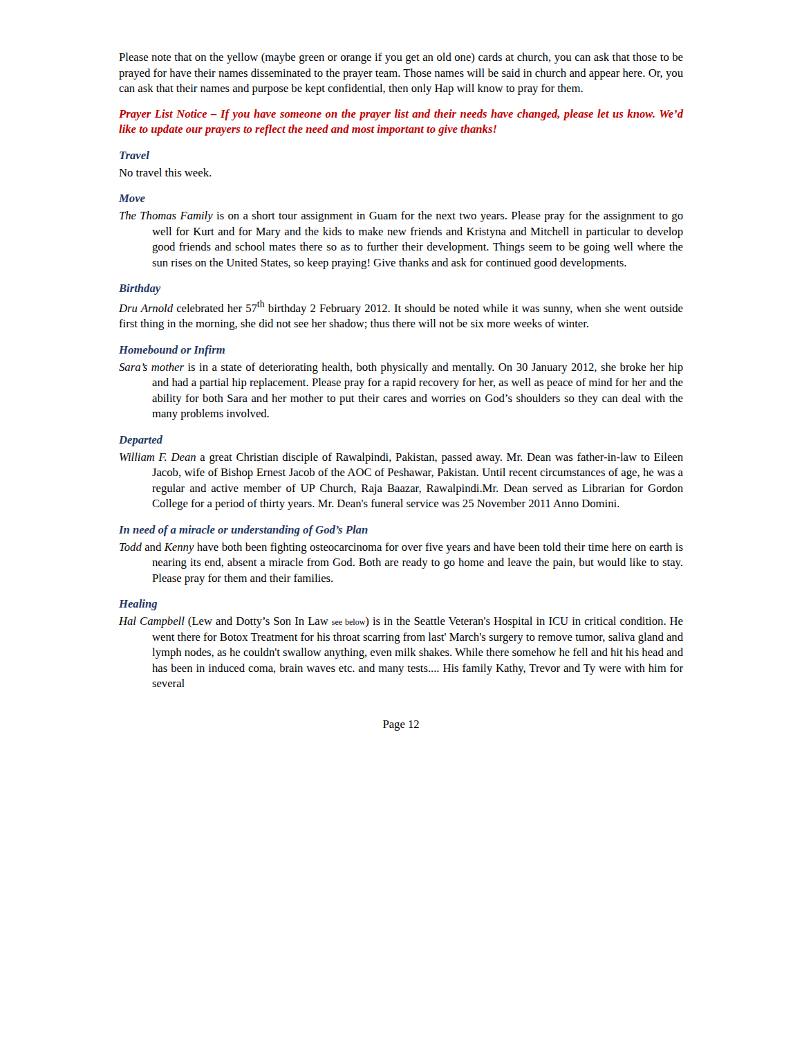Please note that on the yellow (maybe green or orange if you get an old one) cards at church, you can ask that those to be prayed for have their names disseminated to the prayer team. Those names will be said in church and appear here. Or, you can ask that their names and purpose be kept confidential, then only Hap will know to pray for them.
Prayer List Notice – If you have someone on the prayer list and their needs have changed, please let us know. We’d like to update our prayers to reflect the need and most important to give thanks!
Travel
No travel this week.
Move
The Thomas Family is on a short tour assignment in Guam for the next two years. Please pray for the assignment to go well for Kurt and for Mary and the kids to make new friends and Kristyna and Mitchell in particular to develop good friends and school mates there so as to further their development. Things seem to be going well where the sun rises on the United States, so keep praying! Give thanks and ask for continued good developments.
Birthday
Dru Arnold celebrated her 57th birthday 2 February 2012. It should be noted while it was sunny, when she went outside first thing in the morning, she did not see her shadow; thus there will not be six more weeks of winter.
Homebound or Infirm
Sara’s mother is in a state of deteriorating health, both physically and mentally. On 30 January 2012, she broke her hip and had a partial hip replacement. Please pray for a rapid recovery for her, as well as peace of mind for her and the ability for both Sara and her mother to put their cares and worries on God’s shoulders so they can deal with the many problems involved.
Departed
William F. Dean a great Christian disciple of Rawalpindi, Pakistan, passed away. Mr. Dean was father-in-law to Eileen Jacob, wife of Bishop Ernest Jacob of the AOC of Peshawar, Pakistan. Until recent circumstances of age, he was a regular and active member of UP Church, Raja Baazar, Rawalpindi.Mr. Dean served as Librarian for Gordon College for a period of thirty years. Mr. Dean's funeral service was 25 November 2011 Anno Domini.
In need of a miracle or understanding of God’s Plan
Todd and Kenny have both been fighting osteocarcinoma for over five years and have been told their time here on earth is nearing its end, absent a miracle from God. Both are ready to go home and leave the pain, but would like to stay. Please pray for them and their families.
Healing
Hal Campbell (Lew and Dotty’s Son In Law see below) is in the Seattle Veteran's Hospital in ICU in critical condition. He went there for Botox Treatment for his throat scarring from last' March's surgery to remove tumor, saliva gland and lymph nodes, as he couldn't swallow anything, even milk shakes. While there somehow he fell and hit his head and has been in induced coma, brain waves etc. and many tests.... His family Kathy, Trevor and Ty were with him for several
Page 12